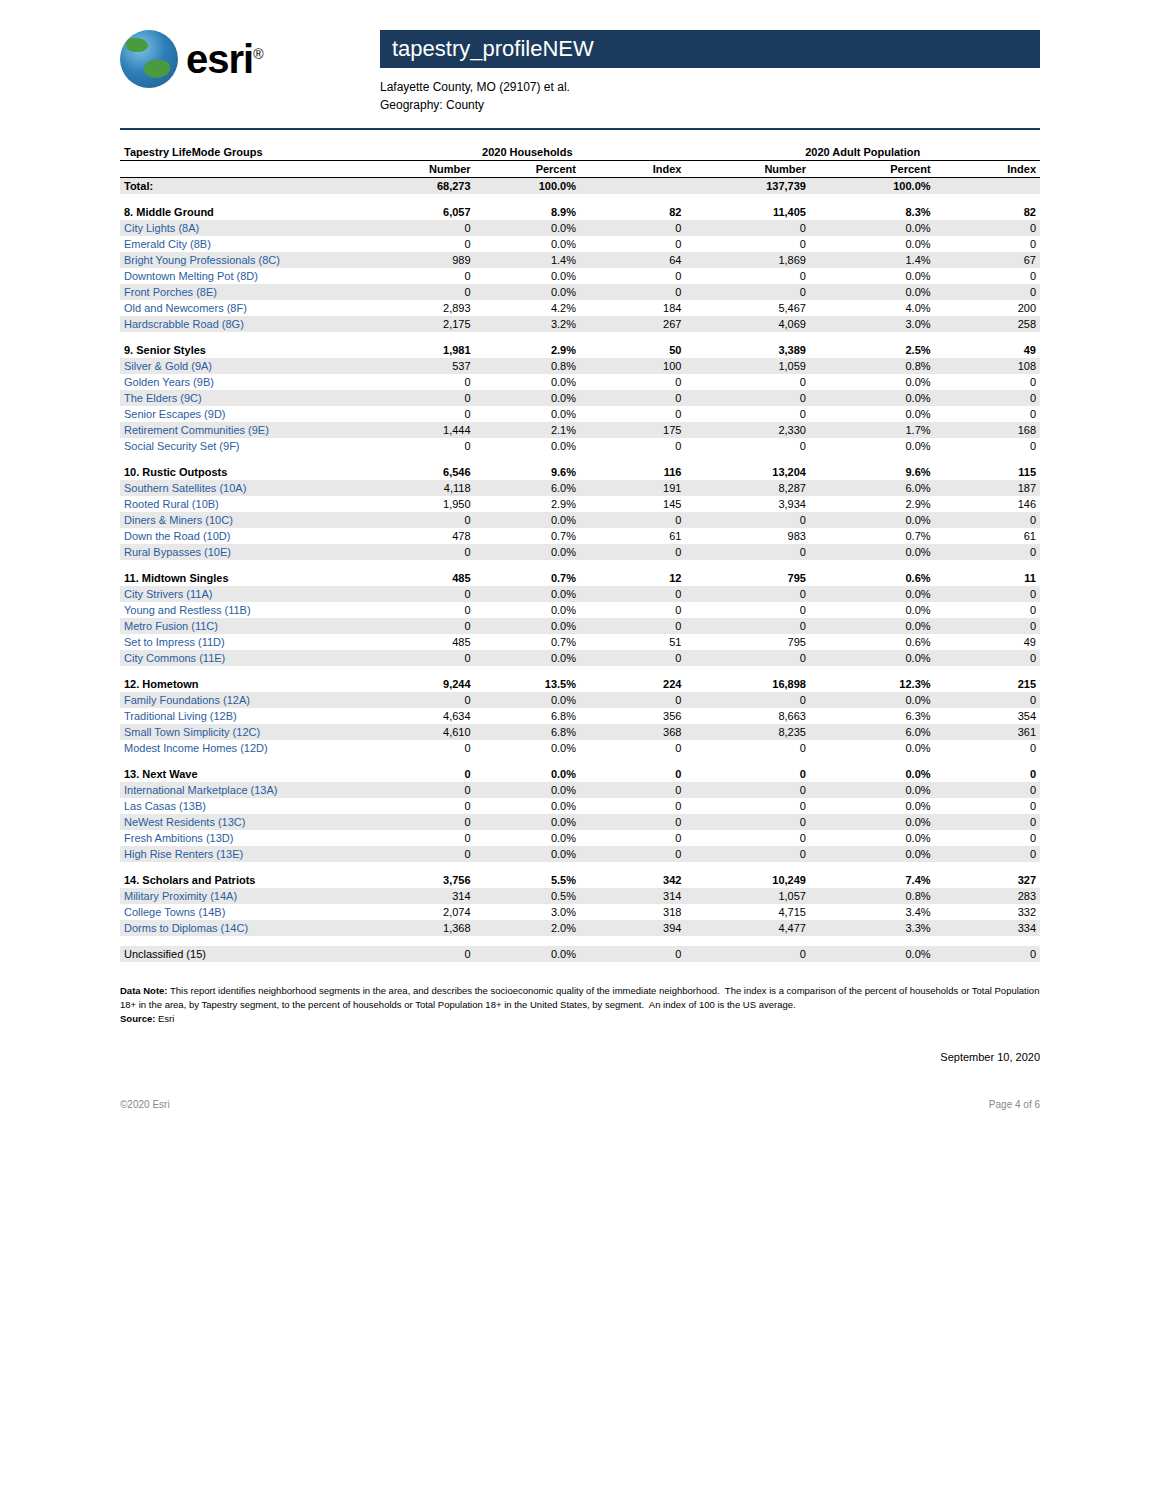esri®
tapestry_profileNEW
Lafayette County, MO (29107) et al.
Geography: County
| Tapestry LifeMode Groups | 2020 Households | 2020 Adult Population |
| --- | --- | --- |
| | Number | Percent | Index | Number | Percent | Index |
| Total: | 68,273 | 100.0% | | 137,739 | 100.0% | |
| 8. Middle Ground | 6,057 | 8.9% | 82 | 11,405 | 8.3% | 82 |
| City Lights (8A) | 0 | 0.0% | 0 | 0 | 0.0% | 0 |
| Emerald City (8B) | 0 | 0.0% | 0 | 0 | 0.0% | 0 |
| Bright Young Professionals (8C) | 989 | 1.4% | 64 | 1,869 | 1.4% | 67 |
| Downtown Melting Pot (8D) | 0 | 0.0% | 0 | 0 | 0.0% | 0 |
| Front Porches (8E) | 0 | 0.0% | 0 | 0 | 0.0% | 0 |
| Old and Newcomers (8F) | 2,893 | 4.2% | 184 | 5,467 | 4.0% | 200 |
| Hardscrabble Road (8G) | 2,175 | 3.2% | 267 | 4,069 | 3.0% | 258 |
| 9. Senior Styles | 1,981 | 2.9% | 50 | 3,389 | 2.5% | 49 |
| Silver & Gold (9A) | 537 | 0.8% | 100 | 1,059 | 0.8% | 108 |
| Golden Years (9B) | 0 | 0.0% | 0 | 0 | 0.0% | 0 |
| The Elders (9C) | 0 | 0.0% | 0 | 0 | 0.0% | 0 |
| Senior Escapes (9D) | 0 | 0.0% | 0 | 0 | 0.0% | 0 |
| Retirement Communities (9E) | 1,444 | 2.1% | 175 | 2,330 | 1.7% | 168 |
| Social Security Set (9F) | 0 | 0.0% | 0 | 0 | 0.0% | 0 |
| 10. Rustic Outposts | 6,546 | 9.6% | 116 | 13,204 | 9.6% | 115 |
| Southern Satellites (10A) | 4,118 | 6.0% | 191 | 8,287 | 6.0% | 187 |
| Rooted Rural (10B) | 1,950 | 2.9% | 145 | 3,934 | 2.9% | 146 |
| Diners & Miners (10C) | 0 | 0.0% | 0 | 0 | 0.0% | 0 |
| Down the Road (10D) | 478 | 0.7% | 61 | 983 | 0.7% | 61 |
| Rural Bypasses (10E) | 0 | 0.0% | 0 | 0 | 0.0% | 0 |
| 11. Midtown Singles | 485 | 0.7% | 12 | 795 | 0.6% | 11 |
| City Strivers (11A) | 0 | 0.0% | 0 | 0 | 0.0% | 0 |
| Young and Restless (11B) | 0 | 0.0% | 0 | 0 | 0.0% | 0 |
| Metro Fusion (11C) | 0 | 0.0% | 0 | 0 | 0.0% | 0 |
| Set to Impress (11D) | 485 | 0.7% | 51 | 795 | 0.6% | 49 |
| City Commons (11E) | 0 | 0.0% | 0 | 0 | 0.0% | 0 |
| 12. Hometown | 9,244 | 13.5% | 224 | 16,898 | 12.3% | 215 |
| Family Foundations (12A) | 0 | 0.0% | 0 | 0 | 0.0% | 0 |
| Traditional Living (12B) | 4,634 | 6.8% | 356 | 8,663 | 6.3% | 354 |
| Small Town Simplicity (12C) | 4,610 | 6.8% | 368 | 8,235 | 6.0% | 361 |
| Modest Income Homes (12D) | 0 | 0.0% | 0 | 0 | 0.0% | 0 |
| 13. Next Wave | 0 | 0.0% | 0 | 0 | 0.0% | 0 |
| International Marketplace (13A) | 0 | 0.0% | 0 | 0 | 0.0% | 0 |
| Las Casas (13B) | 0 | 0.0% | 0 | 0 | 0.0% | 0 |
| NeWest Residents (13C) | 0 | 0.0% | 0 | 0 | 0.0% | 0 |
| Fresh Ambitions (13D) | 0 | 0.0% | 0 | 0 | 0.0% | 0 |
| High Rise Renters (13E) | 0 | 0.0% | 0 | 0 | 0.0% | 0 |
| 14. Scholars and Patriots | 3,756 | 5.5% | 342 | 10,249 | 7.4% | 327 |
| Military Proximity (14A) | 314 | 0.5% | 314 | 1,057 | 0.8% | 283 |
| College Towns (14B) | 2,074 | 3.0% | 318 | 4,715 | 3.4% | 332 |
| Dorms to Diplomas (14C) | 1,368 | 2.0% | 394 | 4,477 | 3.3% | 334 |
| Unclassified (15) | 0 | 0.0% | 0 | 0 | 0.0% | 0 |
Data Note: This report identifies neighborhood segments in the area, and describes the socioeconomic quality of the immediate neighborhood. The index is a comparison of the percent of households or Total Population 18+ in the area, by Tapestry segment, to the percent of households or Total Population 18+ in the United States, by segment. An index of 100 is the US average.
Source: Esri
September 10, 2020
©2020 Esri
Page 4 of 6